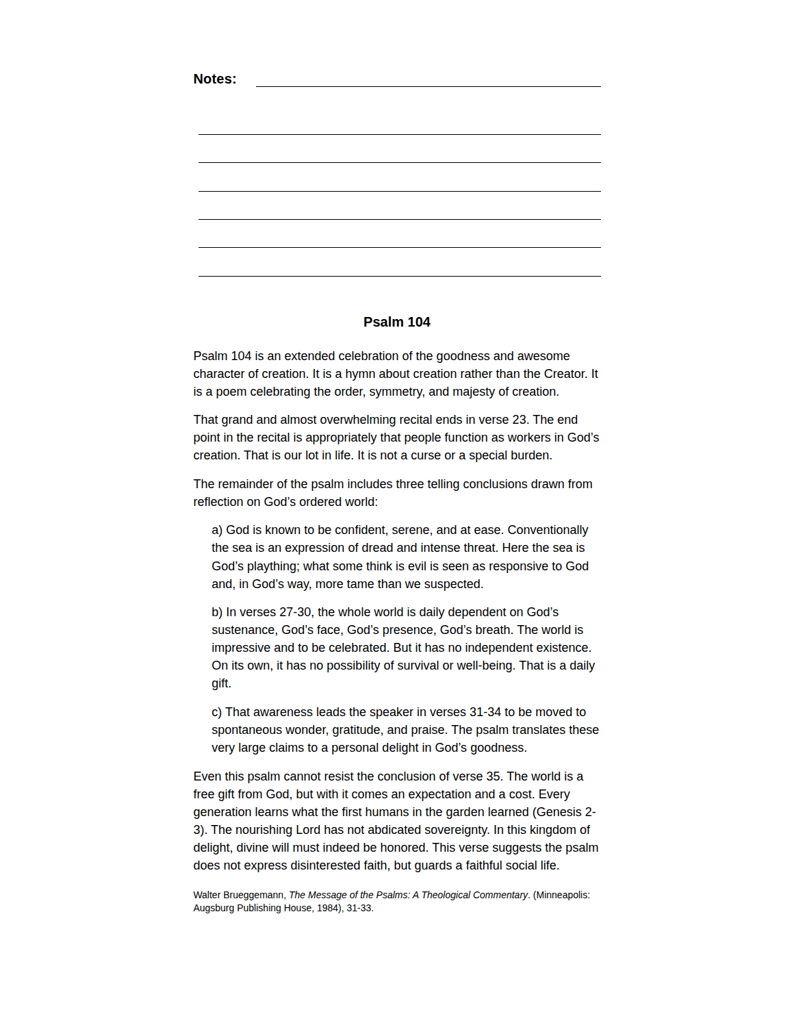Notes:
Psalm 104
Psalm 104 is an extended celebration of the goodness and awesome character of creation. It is a hymn about creation rather than the Creator. It is a poem celebrating the order, symmetry, and majesty of creation.
That grand and almost overwhelming recital ends in verse 23. The end point in the recital is appropriately that people function as workers in God’s creation. That is our lot in life. It is not a curse or a special burden.
The remainder of the psalm includes three telling conclusions drawn from reflection on God’s ordered world:
a) God is known to be confident, serene, and at ease. Conventionally the sea is an expression of dread and intense threat. Here the sea is God’s plaything; what some think is evil is seen as responsive to God and, in God’s way, more tame than we suspected.
b) In verses 27-30, the whole world is daily dependent on God’s sustenance, God’s face, God’s presence, God’s breath. The world is impressive and to be celebrated. But it has no independent existence. On its own, it has no possibility of survival or well-being. That is a daily gift.
c) That awareness leads the speaker in verses 31-34 to be moved to spontaneous wonder, gratitude, and praise. The psalm translates these very large claims to a personal delight in God’s goodness.
Even this psalm cannot resist the conclusion of verse 35. The world is a free gift from God, but with it comes an expectation and a cost. Every generation learns what the first humans in the garden learned (Genesis 2-3). The nourishing Lord has not abdicated sovereignty. In this kingdom of delight, divine will must indeed be honored. This verse suggests the psalm does not express disinterested faith, but guards a faithful social life.
Walter Brueggemann, The Message of the Psalms: A Theological Commentary. (Minneapolis: Augsburg Publishing House, 1984), 31-33.